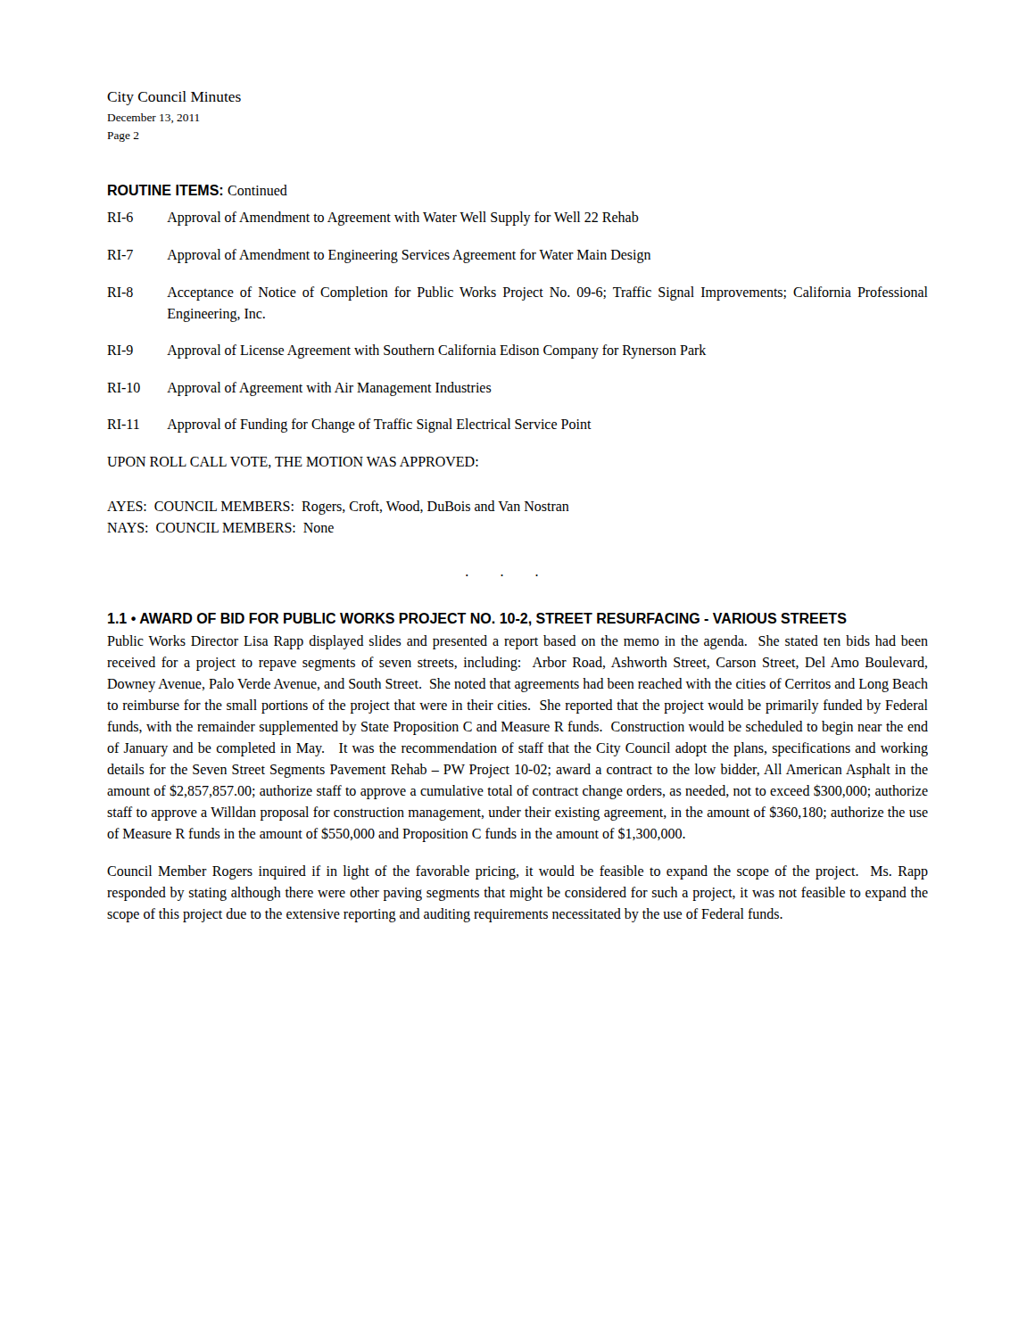City Council Minutes
December 13, 2011
Page 2
ROUTINE ITEMS: Continued
RI-6
Approval of Amendment to Agreement with Water Well Supply for Well 22 Rehab
RI-7
Approval of Amendment to Engineering Services Agreement for Water Main Design
RI-8
Acceptance of Notice of Completion for Public Works Project No. 09-6; Traffic Signal Improvements; California Professional Engineering, Inc.
RI-9
Approval of License Agreement with Southern California Edison Company for Rynerson Park
RI-10
Approval of Agreement with Air Management Industries
RI-11
Approval of Funding for Change of Traffic Signal Electrical Service Point
UPON ROLL CALL VOTE, THE MOTION WAS APPROVED:
AYES: COUNCIL MEMBERS: Rogers, Croft, Wood, DuBois and Van Nostran
NAYS: COUNCIL MEMBERS: None
...
1.1 • AWARD OF BID FOR PUBLIC WORKS PROJECT NO. 10-2, STREET RESURFACING - VARIOUS STREETS
Public Works Director Lisa Rapp displayed slides and presented a report based on the memo in the agenda. She stated ten bids had been received for a project to repave segments of seven streets, including: Arbor Road, Ashworth Street, Carson Street, Del Amo Boulevard, Downey Avenue, Palo Verde Avenue, and South Street. She noted that agreements had been reached with the cities of Cerritos and Long Beach to reimburse for the small portions of the project that were in their cities. She reported that the project would be primarily funded by Federal funds, with the remainder supplemented by State Proposition C and Measure R funds. Construction would be scheduled to begin near the end of January and be completed in May. It was the recommendation of staff that the City Council adopt the plans, specifications and working details for the Seven Street Segments Pavement Rehab – PW Project 10-02; award a contract to the low bidder, All American Asphalt in the amount of $2,857,857.00; authorize staff to approve a cumulative total of contract change orders, as needed, not to exceed $300,000; authorize staff to approve a Willdan proposal for construction management, under their existing agreement, in the amount of $360,180; authorize the use of Measure R funds in the amount of $550,000 and Proposition C funds in the amount of $1,300,000.
Council Member Rogers inquired if in light of the favorable pricing, it would be feasible to expand the scope of the project. Ms. Rapp responded by stating although there were other paving segments that might be considered for such a project, it was not feasible to expand the scope of this project due to the extensive reporting and auditing requirements necessitated by the use of Federal funds.